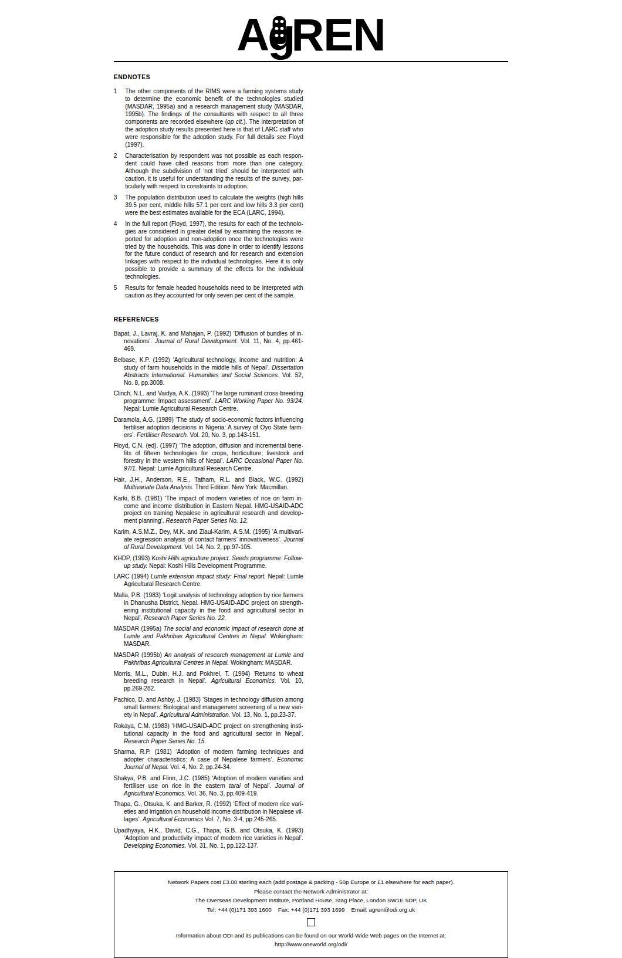AgREN
ENDNOTES
1 The other components of the RIMS were a farming systems study to determine the economic benefit of the technologies studied (MASDAR, 1995a) and a research management study (MASDAR, 1995b). The findings of the consultants with respect to all three components are recorded elsewhere (op cit.). The interpretation of the adoption study results presented here is that of LARC staff who were responsible for the adoption study. For full details see Floyd (1997).
2 Characterisation by respondent was not possible as each respondent could have cited reasons from more than one category. Although the subdivision of ‘not tried’ should be interpreted with caution, it is useful for understanding the results of the survey, particularly with respect to constraints to adoption.
3 The population distribution used to calculate the weights (high hills 39.5 per cent, middle hills 57.1 per cent and low hills 3.3 per cent) were the best estimates available for the ECA (LARC, 1994).
4 In the full report (Floyd, 1997), the results for each of the technologies are considered in greater detail by examining the reasons reported for adoption and non-adoption once the technologies were tried by the households. This was done in order to identify lessons for the future conduct of research and for research and extension linkages with respect to the individual technologies. Here it is only possible to provide a summary of the effects for the individual technologies.
5 Results for female headed households need to be interpreted with caution as they accounted for only seven per cent of the sample.
REFERENCES
Bapat, J., Lavraj, K. and Mahajan, P. (1992) ‘Diffusion of bundles of innovations’. Journal of Rural Development. Vol. 11, No. 4, pp.461-469.
Belbase, K.P. (1992) ‘Agricultural technology, income and nutrition: A study of farm households in the middle hills of Nepal’. Dissertation Abstracts International. Humanities and Social Sciences. Vol. 52, No. 8, pp.3008.
Clinch, N.L. and Vaidya, A.K. (1993) ‘The large ruminant cross-breeding programme: Impact assessment’. LARC Working Paper No. 93/24. Nepal: Lumle Agricultural Research Centre.
Daramola, A.G. (1989) ‘The study of socio-economic factors influencing fertiliser adoption decisions in Nigeria: A survey of Oyo State farmers’. Fertiliser Research. Vol. 20, No. 3, pp.143-151.
Floyd, C.N. (ed). (1997) ‘The adoption, diffusion and incremental benefits of fifteen technologies for crops, horticulture, livestock and forestry in the western hills of Nepal’. LARC Occasional Paper No. 97/1. Nepal: Lumle Agricultural Research Centre.
Hair, J.H., Anderson, R.E., Tatham, R.L. and Black, W.C. (1992) Multivariate Data Analysis. Third Edition. New York: Macmillan.
Karki, B.B. (1981) ‘The impact of modern varieties of rice on farm income and income distribution in Eastern Nepal. HMG-USAID-ADC project on training Nepalese in agricultural research and development planning’. Research Paper Series No. 12.
Karim, A.S.M.Z., Dey, M.K. and Ziaul-Karim, A.S.M. (1995) ‘A multivariate regression analysis of contact farmers’ innovativeness’. Journal of Rural Development. Vol. 14, No. 2, pp.97-105.
KHDP, (1993) Koshi Hills agriculture project. Seeds programme: Follow-up study. Nepal: Koshi Hills Development Programme.
LARC (1994) Lumle extension impact study: Final report. Nepal: Lumle Agricultural Research Centre.
Malla, P.B. (1983) ‘Logit analysis of technology adoption by rice farmers in Dhanusha District, Nepal. HMG-USAID-ADC project on strengthening institutional capacity in the food and agricultural sector in Nepal’. Research Paper Series No. 22.
MASDAR (1995a) The social and economic impact of research done at Lumle and Pakhribas Agricultural Centres in Nepal. Wokingham: MASDAR.
MASDAR (1995b) An analysis of research management at Lumle and Pakhribas Agricultural Centres in Nepal. Wokingham: MASDAR.
Morris, M.L., Dubin, H.J. and Pokhrel, T. (1994) ‘Returns to wheat breeding research in Nepal’. Agricultural Economics. Vol. 10, pp.269-282.
Pachico, D. and Ashby, J. (1983) ‘Stages in technology diffusion among small farmers: Biological and management screening of a new variety in Nepal’. Agricultural Administration. Vol. 13, No. 1, pp.23-37.
Rokaya, C.M. (1983) ‘HMG-USAID-ADC project on strengthening institutional capacity in the food and agricultural sector in Nepal’. Research Paper Series No. 15.
Sharma, R.P. (1981) ‘Adoption of modern farming techniques and adopter characteristics: A case of Nepalese farmers’. Economic Journal of Nepal. Vol. 4, No. 2, pp.24-34.
Shakya, P.B. and Flinn, J.C. (1985) ‘Adoption of modern varieties and fertiliser use on rice in the eastern tarai of Nepal’. Journal of Agricultural Economics. Vol. 36, No. 3, pp.409-419.
Thapa, G., Otsuka, K. and Barker, R. (1992) ‘Effect of modern rice varieties and irrigation on household income distribution in Nepalese villages’. Agricultural Economics Vol. 7, No. 3-4, pp.245-265.
Upadhyaya, H.K., David, C.G., Thapa, G.B. and Otsuka, K. (1993) ‘Adoption and productivity impact of modern rice varieties in Nepal’. Developing Economies. Vol. 31, No. 1, pp.122-137.
Network Papers cost £3.00 sterling each (add postage & packing - 50p Europe or £1 elsewhere for each paper).
Please contact the Network Administrator at:
The Overseas Development Institute, Portland House, Stag Place, London SW1E 5DP, UK
Tel: +44 (0)171 393 1600 Fax: +44 (0)171 393 1699 Email: agren@odi.org.uk
Information about ODI and its publications can be found on our World-Wide Web pages on the Internet at:
http://www.oneworld.org/odi/